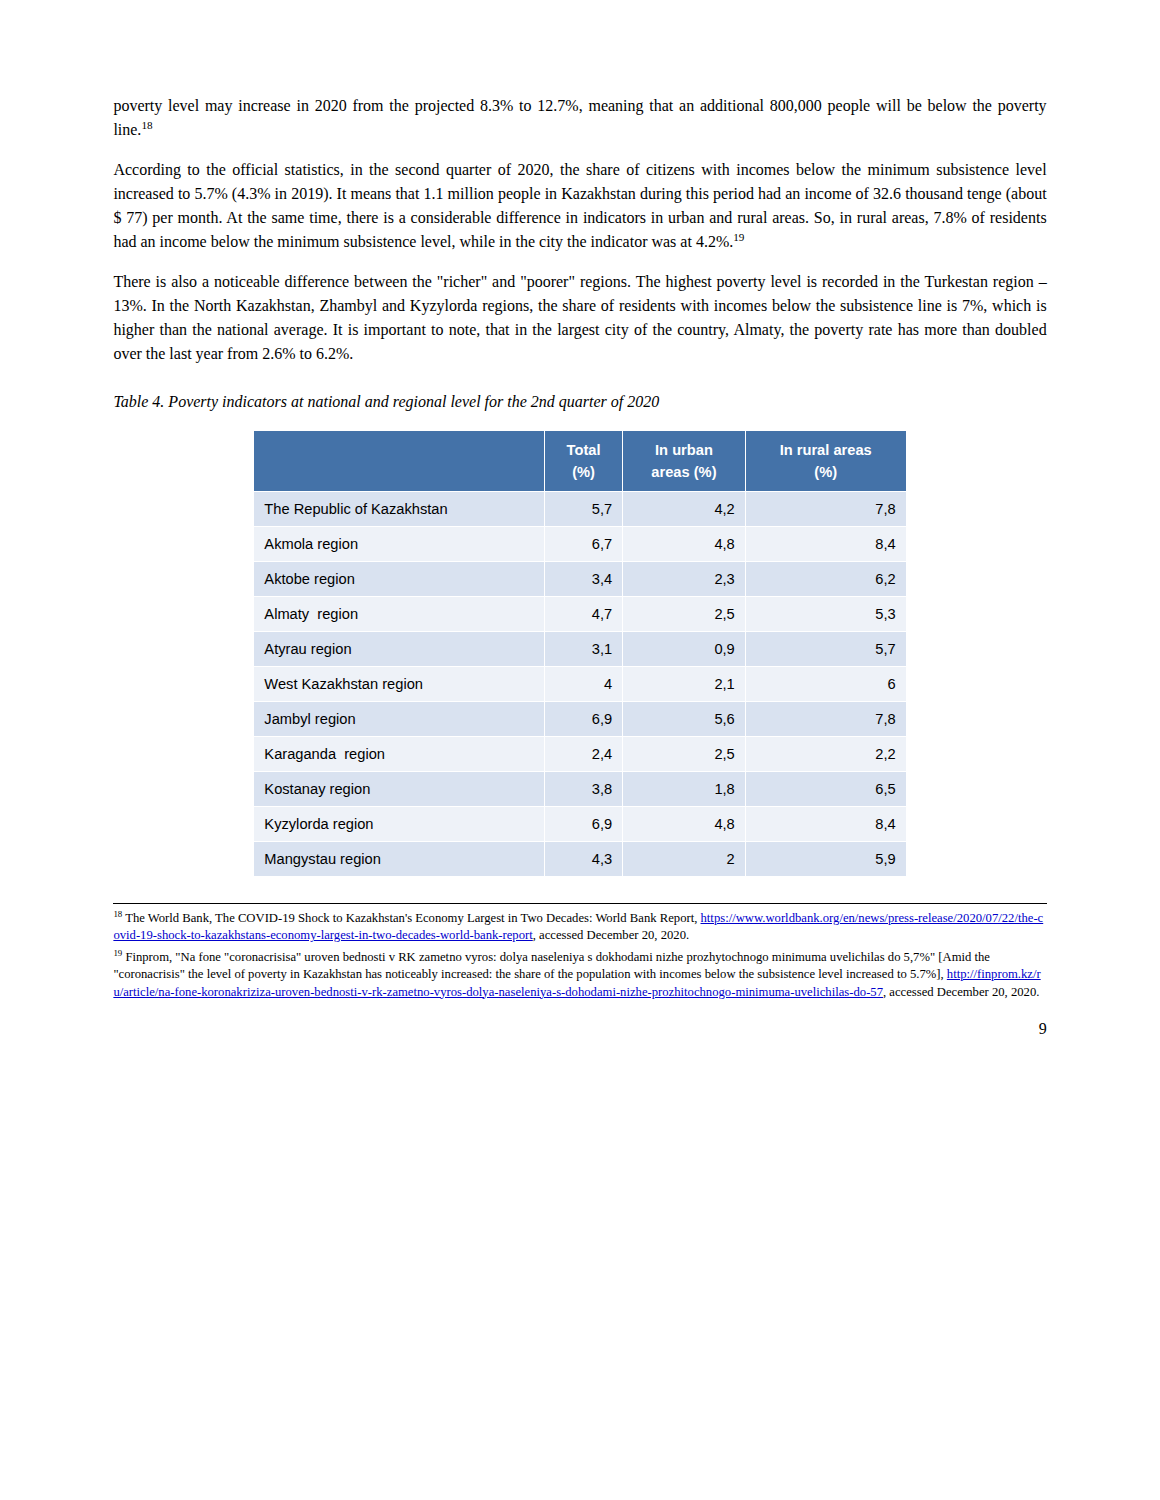poverty level may increase in 2020 from the projected 8.3% to 12.7%, meaning that an additional 800,000 people will be below the poverty line.18
According to the official statistics, in the second quarter of 2020, the share of citizens with incomes below the minimum subsistence level increased to 5.7% (4.3% in 2019). It means that 1.1 million people in Kazakhstan during this period had an income of 32.6 thousand tenge (about $ 77) per month. At the same time, there is a considerable difference in indicators in urban and rural areas. So, in rural areas, 7.8% of residents had an income below the minimum subsistence level, while in the city the indicator was at 4.2%.19
There is also a noticeable difference between the "richer" and "poorer" regions. The highest poverty level is recorded in the Turkestan region – 13%. In the North Kazakhstan, Zhambyl and Kyzylorda regions, the share of residents with incomes below the subsistence line is 7%, which is higher than the national average. It is important to note, that in the largest city of the country, Almaty, the poverty rate has more than doubled over the last year from 2.6% to 6.2%.
Table 4. Poverty indicators at national and regional level for the 2nd quarter of 2020
| | Total (%) | In urban areas (%) | In rural areas (%) |
| --- | --- | --- | --- |
| The Republic of Kazakhstan | 5,7 | 4,2 | 7,8 |
| Akmola region | 6,7 | 4,8 | 8,4 |
| Aktobe region | 3,4 | 2,3 | 6,2 |
| Almaty region | 4,7 | 2,5 | 5,3 |
| Atyrau region | 3,1 | 0,9 | 5,7 |
| West Kazakhstan region | 4 | 2,1 | 6 |
| Jambyl region | 6,9 | 5,6 | 7,8 |
| Karaganda region | 2,4 | 2,5 | 2,2 |
| Kostanay region | 3,8 | 1,8 | 6,5 |
| Kyzylorda region | 6,9 | 4,8 | 8,4 |
| Mangystau region | 4,3 | 2 | 5,9 |
18 The World Bank, The COVID-19 Shock to Kazakhstan's Economy Largest in Two Decades: World Bank Report, https://www.worldbank.org/en/news/press-release/2020/07/22/the-covid-19-shock-to-kazakhstans-economy-largest-in-two-decades-world-bank-report, accessed December 20, 2020.
19 Finprom, "Na fone "coronacrisisa" uroven bednosti v RK zametno vyros: dolya naseleniya s dokhodami nizhe prozhytochnogo minimuma uvelichilas do 5,7%" [Amid the "coronacrisis" the level of poverty in Kazakhstan has noticeably increased: the share of the population with incomes below the subsistence level increased to 5.7%], http://finprom.kz/ru/article/na-fone-koronakriziza-uroven-bednosti-v-rk-zametno-vyros-dolya-naseleniya-s-dohodami-nizhe-prozhitochnogo-minimuma-uvelichilas-do-57, accessed December 20, 2020.
9